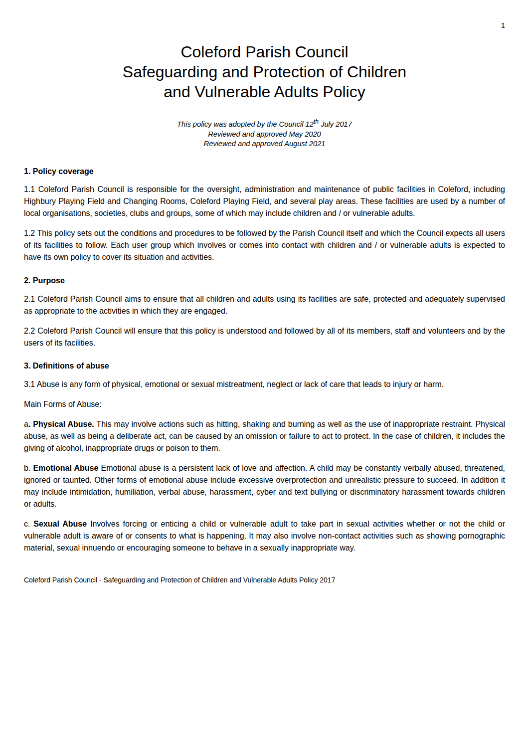1
Coleford Parish Council
Safeguarding and Protection of Children
and Vulnerable Adults Policy
This policy was adopted by the Council 12th July 2017
Reviewed and approved May 2020
Reviewed and approved August 2021
1. Policy coverage
1.1 Coleford Parish Council is responsible for the oversight, administration and maintenance of public facilities in Coleford, including Highbury Playing Field and Changing Rooms, Coleford Playing Field, and several play areas. These facilities are used by a number of local organisations, societies, clubs and groups, some of which may include children and / or vulnerable adults.
1.2 This policy sets out the conditions and procedures to be followed by the Parish Council itself and which the Council expects all users of its facilities to follow. Each user group which involves or comes into contact with children and / or vulnerable adults is expected to have its own policy to cover its situation and activities.
2. Purpose
2.1 Coleford Parish Council aims to ensure that all children and adults using its facilities are safe, protected and adequately supervised as appropriate to the activities in which they are engaged.
2.2 Coleford Parish Council will ensure that this policy is understood and followed by all of its members, staff and volunteers and by the users of its facilities.
3. Definitions of abuse
3.1 Abuse is any form of physical, emotional or sexual mistreatment, neglect or lack of care that leads to injury or harm.
Main Forms of Abuse:
a. Physical Abuse. This may involve actions such as hitting, shaking and burning as well as the use of inappropriate restraint. Physical abuse, as well as being a deliberate act, can be caused by an omission or failure to act to protect. In the case of children, it includes the giving of alcohol, inappropriate drugs or poison to them.
b. Emotional Abuse Emotional abuse is a persistent lack of love and affection. A child may be constantly verbally abused, threatened, ignored or taunted. Other forms of emotional abuse include excessive overprotection and unrealistic pressure to succeed. In addition it may include intimidation, humiliation, verbal abuse, harassment, cyber and text bullying or discriminatory harassment towards children or adults.
c. Sexual Abuse Involves forcing or enticing a child or vulnerable adult to take part in sexual activities whether or not the child or vulnerable adult is aware of or consents to what is happening. It may also involve non-contact activities such as showing pornographic material, sexual innuendo or encouraging someone to behave in a sexually inappropriate way.
Coleford Parish Council - Safeguarding and Protection of Children and Vulnerable Adults Policy 2017